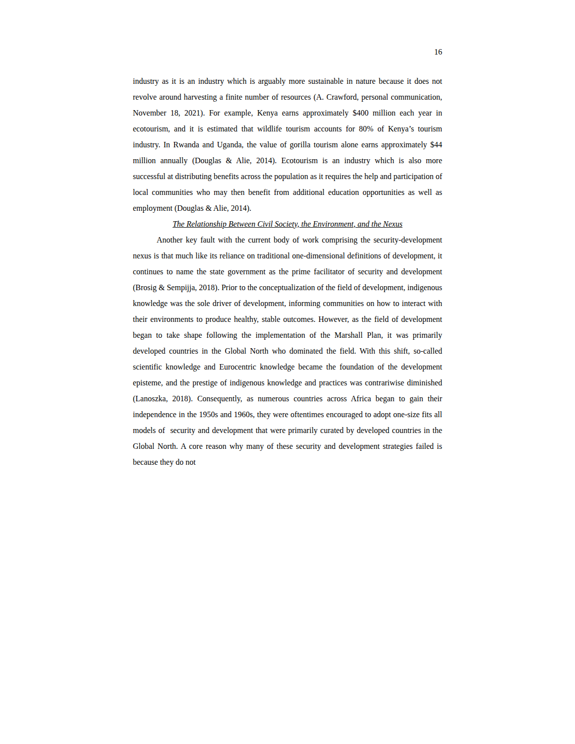16
industry as it is an industry which is arguably more sustainable in nature because it does not revolve around harvesting a finite number of resources (A. Crawford, personal communication, November 18, 2021). For example, Kenya earns approximately $400 million each year in ecotourism, and it is estimated that wildlife tourism accounts for 80% of Kenya’s tourism industry. In Rwanda and Uganda, the value of gorilla tourism alone earns approximately $44 million annually (Douglas & Alie, 2014). Ecotourism is an industry which is also more successful at distributing benefits across the population as it requires the help and participation of local communities who may then benefit from additional education opportunities as well as employment (Douglas & Alie, 2014).
The Relationship Between Civil Society, the Environment, and the Nexus
Another key fault with the current body of work comprising the security-development nexus is that much like its reliance on traditional one-dimensional definitions of development, it continues to name the state government as the prime facilitator of security and development (Brosig & Sempijja, 2018). Prior to the conceptualization of the field of development, indigenous knowledge was the sole driver of development, informing communities on how to interact with their environments to produce healthy, stable outcomes. However, as the field of development began to take shape following the implementation of the Marshall Plan, it was primarily developed countries in the Global North who dominated the field. With this shift, so-called scientific knowledge and Eurocentric knowledge became the foundation of the development episteme, and the prestige of indigenous knowledge and practices was contrariwise diminished (Lanoszka, 2018). Consequently, as numerous countries across Africa began to gain their independence in the 1950s and 1960s, they were oftentimes encouraged to adopt one-size fits all models of security and development that were primarily curated by developed countries in the Global North. A core reason why many of these security and development strategies failed is because they do not